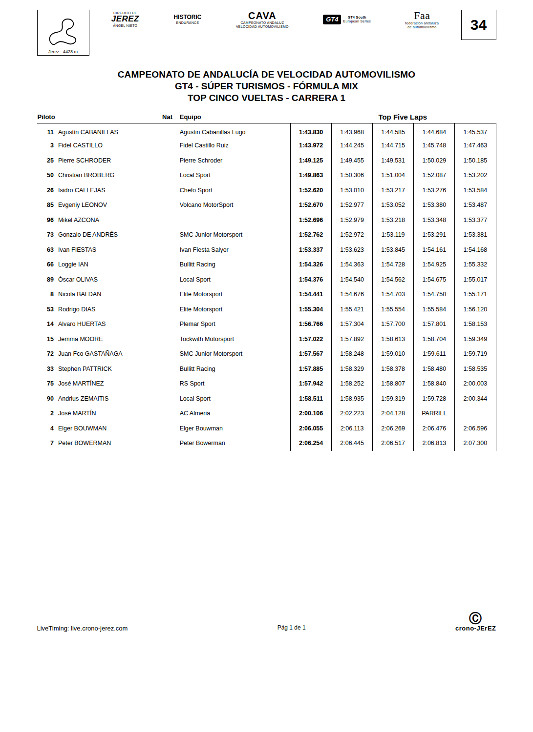Jerez - 4428 m
CIRCUITO DE
JEREZ
ÁNGEL NIETO
HISTORIC
ENDURANCE
CAVA
CAMPEONATO ANDALUZ
VELOCIDAD AUTOMOVILISMO
GT4 GT4 South European Series
Faa
federación andaluza
de automovilismo
34
CAMPEONATO DE ANDALUCÍA DE VELOCIDAD AUTOMOVILISMO
GT4 - SÚPER TURISMOS - FÓRMULA MIX
TOP CINCO VUELTAS - CARRERA 1
| Piloto | Nat | Equipo | Top Five Laps |
| --- | --- | --- | --- |
| 11 | Agustín CABANILLAS | | Agustin Cabanillas Lugo | 1:43.830 | 1:43.968 | 1:44.585 | 1:44.684 | 1:45.537 |
| 3 | Fidel CASTILLO | | Fidel Castillo Ruiz | 1:43.972 | 1:44.245 | 1:44.715 | 1:45.748 | 1:47.463 |
| 25 | Pierre SCHRODER | | Pierre Schroder | 1:49.125 | 1:49.455 | 1:49.531 | 1:50.029 | 1:50.185 |
| 50 | Christian BROBERG | | Local Sport | 1:49.863 | 1:50.306 | 1:51.004 | 1:52.087 | 1:53.202 |
| 26 | Isidro CALLEJAS | | Chefo Sport | 1:52.620 | 1:53.010 | 1:53.217 | 1:53.276 | 1:53.584 |
| 85 | Evgeniy LEONOV | | Volcano MotorSport | 1:52.670 | 1:52.977 | 1:53.052 | 1:53.380 | 1:53.487 |
| 96 | Mikel AZCONA | | | 1:52.696 | 1:52.979 | 1:53.218 | 1:53.348 | 1:53.377 |
| 73 | Gonzalo DE ANDRÉS | | SMC Junior Motorsport | 1:52.762 | 1:52.972 | 1:53.119 | 1:53.291 | 1:53.381 |
| 63 | Ivan FIESTAS | | Ivan Fiesta Salyer | 1:53.337 | 1:53.623 | 1:53.845 | 1:54.161 | 1:54.168 |
| 66 | Loggie IAN | | Bullitt Racing | 1:54.326 | 1:54.363 | 1:54.728 | 1:54.925 | 1:55.332 |
| 89 | Óscar OLIVAS | | Local Sport | 1:54.376 | 1:54.540 | 1:54.562 | 1:54.675 | 1:55.017 |
| 8 | Nicola BALDAN | | Elite Motorsport | 1:54.441 | 1:54.676 | 1:54.703 | 1:54.750 | 1:55.171 |
| 53 | Rodrigo DIAS | | Elite Motorsport | 1:55.304 | 1:55.421 | 1:55.554 | 1:55.584 | 1:56.120 |
| 14 | Alvaro HUERTAS | | Plemar Sport | 1:56.766 | 1:57.304 | 1:57.700 | 1:57.801 | 1:58.153 |
| 15 | Jemma MOORE | | Tockwith Motorsport | 1:57.022 | 1:57.892 | 1:58.613 | 1:58.704 | 1:59.349 |
| 72 | Juan Fco GASTAÑAGA | | SMC Junior Motorsport | 1:57.567 | 1:58.248 | 1:59.010 | 1:59.611 | 1:59.719 |
| 33 | Stephen PATTRICK | | Bullitt Racing | 1:57.885 | 1:58.329 | 1:58.378 | 1:58.480 | 1:58.535 |
| 75 | José MARTÍNEZ | | RS Sport | 1:57.942 | 1:58.252 | 1:58.807 | 1:58.840 | 2:00.003 |
| 90 | Andrius ZEMAITIS | | Local Sport | 1:58.511 | 1:58.935 | 1:59.319 | 1:59.728 | 2:00.344 |
| 2 | José MARTÍN | | AC Almeria | 2:00.106 | 2:02.223 | 2:04.128 | PARRILL | |
| 4 | Elger BOUWMAN | | Elger Bouwman | 2:06.055 | 2:06.113 | 2:06.269 | 2:06.476 | 2:06.596 |
| 7 | Peter BOWERMAN | | Peter Bowerman | 2:06.254 | 2:06.445 | 2:06.517 | 2:06.813 | 2:07.300 |
LiveTiming: live.crono-jerez.com
Pág 1 de 1
Ⓒ
crono-JErEZ